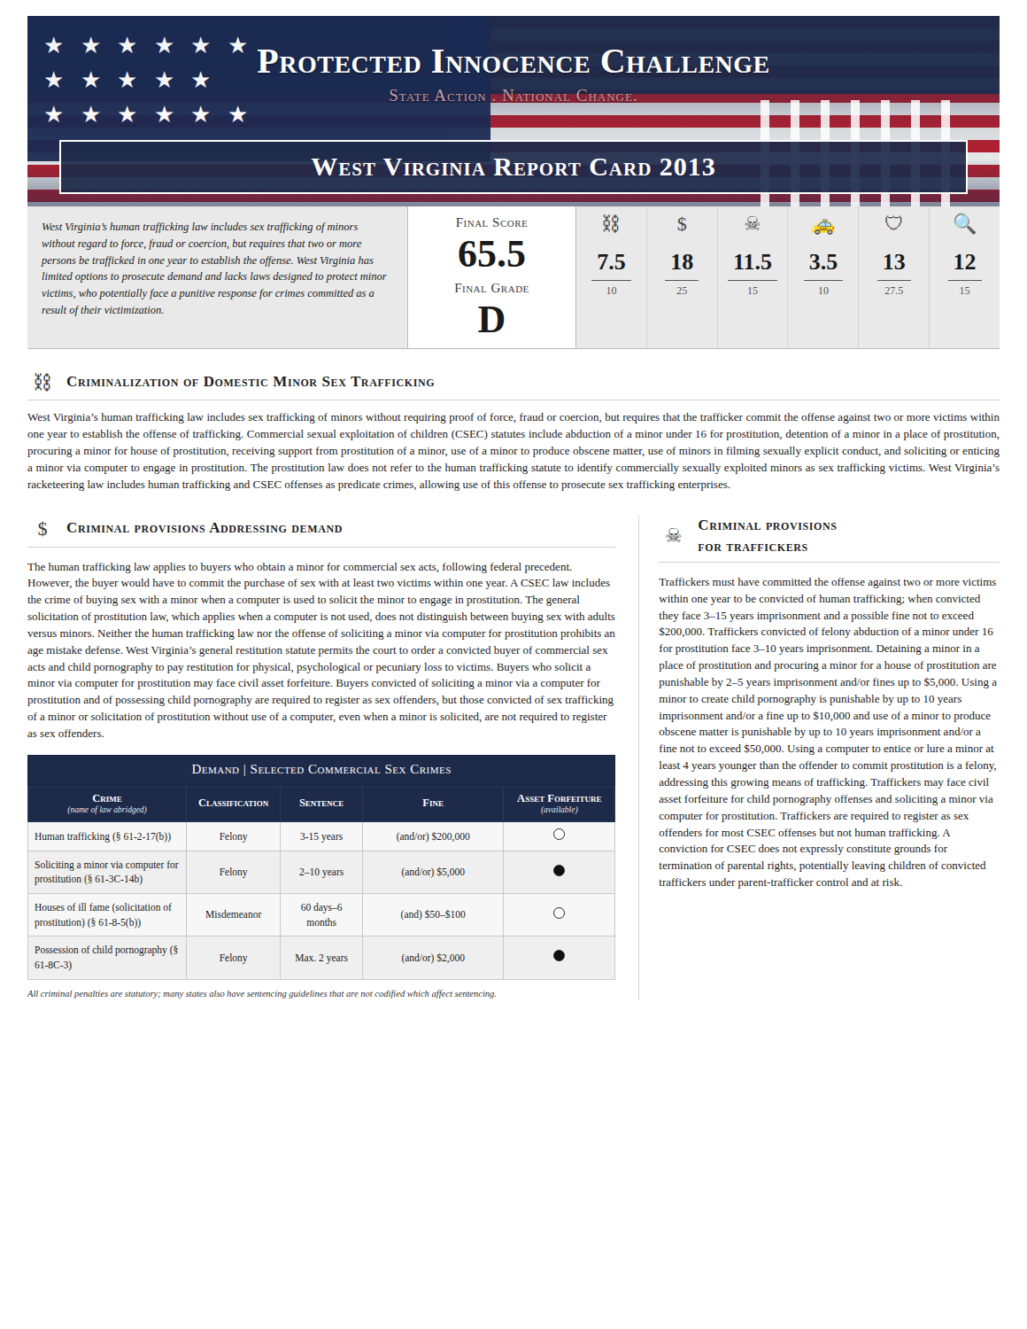Protected Innocence Challenge
State Action . National Change.
West Virginia Report Card 2013
West Virginia’s human trafficking law includes sex trafficking of minors without regard to force, fraud or coercion, but requires that two or more persons be trafficked in one year to establish the offense. West Virginia has limited options to prosecute demand and lacks laws designed to protect minor victims, who potentially face a punitive response for crimes committed as a result of their victimization.
Final Score
65.5
Final Grade
D
⛓
7.5
10
$
18
25
☠
11.5
15
🚕
3.5
10
🛡
13
27.5
🔍
12
15
⛓
Criminalization of Domestic Minor Sex Trafficking
West Virginia’s human trafficking law includes sex trafficking of minors without requiring proof of force, fraud or coercion, but requires that the trafficker commit the offense against two or more victims within one year to establish the offense of trafficking. Commercial sexual exploitation of children (CSEC) statutes include abduction of a minor under 16 for prostitution, detention of a minor in a place of prostitution, procuring a minor for house of prostitution, receiving support from prostitution of a minor, use of a minor to produce obscene matter, use of minors in filming sexually explicit conduct, and soliciting or enticing a minor via computer to engage in prostitution. The prostitution law does not refer to the human trafficking statute to identify commercially sexually exploited minors as sex trafficking victims. West Virginia’s racketeering law includes human trafficking and CSEC offenses as predicate crimes, allowing use of this offense to prosecute sex trafficking enterprises.
$
Criminal provisions Addressing demand
The human trafficking law applies to buyers who obtain a minor for commercial sex acts, following federal precedent. However, the buyer would have to commit the purchase of sex with at least two victims within one year. A CSEC law includes the crime of buying sex with a minor when a computer is used to solicit the minor to engage in prostitution. The general solicitation of prostitution law, which applies when a computer is not used, does not distinguish between buying sex with adults versus minors. Neither the human trafficking law nor the offense of soliciting a minor via computer for prostitution prohibits an age mistake defense. West Virginia’s general restitution statute permits the court to order a convicted buyer of commercial sex acts and child pornography to pay restitution for physical, psychological or pecuniary loss to victims. Buyers who solicit a minor via computer for prostitution may face civil asset forfeiture. Buyers convicted of soliciting a minor via a computer for prostitution and of possessing child pornography are required to register as sex offenders, but those convicted of sex trafficking of a minor or solicitation of prostitution without use of a computer, even when a minor is solicited, are not required to register as sex offenders.
Demand | Selected Commercial Sex Crimes
| Crime (name of law abridged) | Classification | Sentence | Fine | Asset Forfeiture (available) |
| --- | --- | --- | --- | --- |
| Human trafficking (§ 61-2-17(b)) | Felony | 3-15 years | (and/or) $200,000 | |
| Soliciting a minor via computer for prostitution (§ 61-3C-14b) | Felony | 2–10 years | (and/or) $5,000 | |
| Houses of ill fame (solicitation of prostitution) (§ 61-8-5(b)) | Misdemeanor | 60 days–6 months | (and) $50–$100 | |
| Possession of child pornography (§ 61-8C-3) | Felony | Max. 2 years | (and/or) $2,000 | |
All criminal penalties are statutory; many states also have sentencing guidelines that are not codified which affect sentencing.
☠
Criminal provisions
for traffickers
Traffickers must have committed the offense against two or more victims within one year to be convicted of human trafficking; when convicted they face 3–15 years imprisonment and a possible fine not to exceed $200,000. Traffickers convicted of felony abduction of a minor under 16 for prostitution face 3–10 years imprisonment. Detaining a minor in a place of prostitution and procuring a minor for a house of prostitution are punishable by 2–5 years imprisonment and/or fines up to $5,000. Using a minor to create child pornography is punishable by up to 10 years imprisonment and/or a fine up to $10,000 and use of a minor to produce obscene matter is punishable by up to 10 years imprisonment and/or a fine not to exceed $50,000. Using a computer to entice or lure a minor at least 4 years younger than the offender to commit prostitution is a felony, addressing this growing means of trafficking. Traffickers may face civil asset forfeiture for child pornography offenses and soliciting a minor via computer for prostitution. Traffickers are required to register as sex offenders for most CSEC offenses but not human trafficking. A conviction for CSEC does not expressly constitute grounds for termination of parental rights, potentially leaving children of convicted traffickers under parent-trafficker control and at risk.